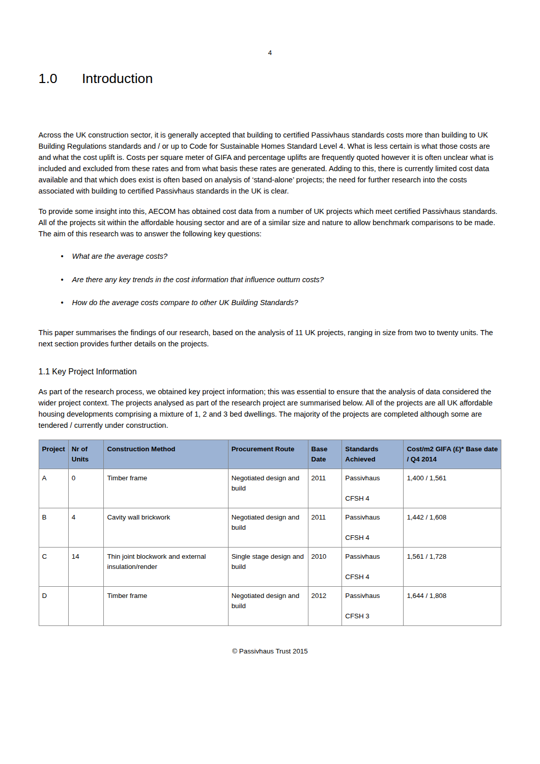4
1.0 Introduction
Across the UK construction sector, it is generally accepted that building to certified Passivhaus standards costs more than building to UK Building Regulations standards and / or up to Code for Sustainable Homes Standard Level 4. What is less certain is what those costs are and what the cost uplift is. Costs per square meter of GIFA and percentage uplifts are frequently quoted however it is often unclear what is included and excluded from these rates and from what basis these rates are generated. Adding to this, there is currently limited cost data available and that which does exist is often based on analysis of ‘stand-alone’ projects; the need for further research into the costs associated with building to certified Passivhaus standards in the UK is clear.
To provide some insight into this, AECOM has obtained cost data from a number of UK projects which meet certified Passivhaus standards. All of the projects sit within the affordable housing sector and are of a similar size and nature to allow benchmark comparisons to be made. The aim of this research was to answer the following key questions:
What are the average costs?
Are there any key trends in the cost information that influence outturn costs?
How do the average costs compare to other UK Building Standards?
This paper summarises the findings of our research, based on the analysis of 11 UK projects, ranging in size from two to twenty units. The next section provides further details on the projects.
1.1 Key Project Information
As part of the research process, we obtained key project information; this was essential to ensure that the analysis of data considered the wider project context. The projects analysed as part of the research project are summarised below. All of the projects are all UK affordable housing developments comprising a mixture of 1, 2 and 3 bed dwellings. The majority of the projects are completed although some are tendered / currently under construction.
| Project | Nr of Units | Construction Method | Procurement Route | Base Date | Standards Achieved | Cost/m2 GIFA (£)* Base date / Q4 2014 |
| --- | --- | --- | --- | --- | --- | --- |
| A | 0 | Timber frame | Negotiated design and build | 2011 | Passivhaus CFSH 4 | 1,400 / 1,561 |
| B | 4 | Cavity wall brickwork | Negotiated design and build | 2011 | Passivhaus CFSH 4 | 1,442 / 1,608 |
| C | 14 | Thin joint blockwork and external insulation/render | Single stage design and build | 2010 | Passivhaus CFSH 4 | 1,561 / 1,728 |
| D | | Timber frame | Negotiated design and build | 2012 | Passivhaus CFSH 3 | 1,644 / 1,808 |
© Passivhaus Trust 2015